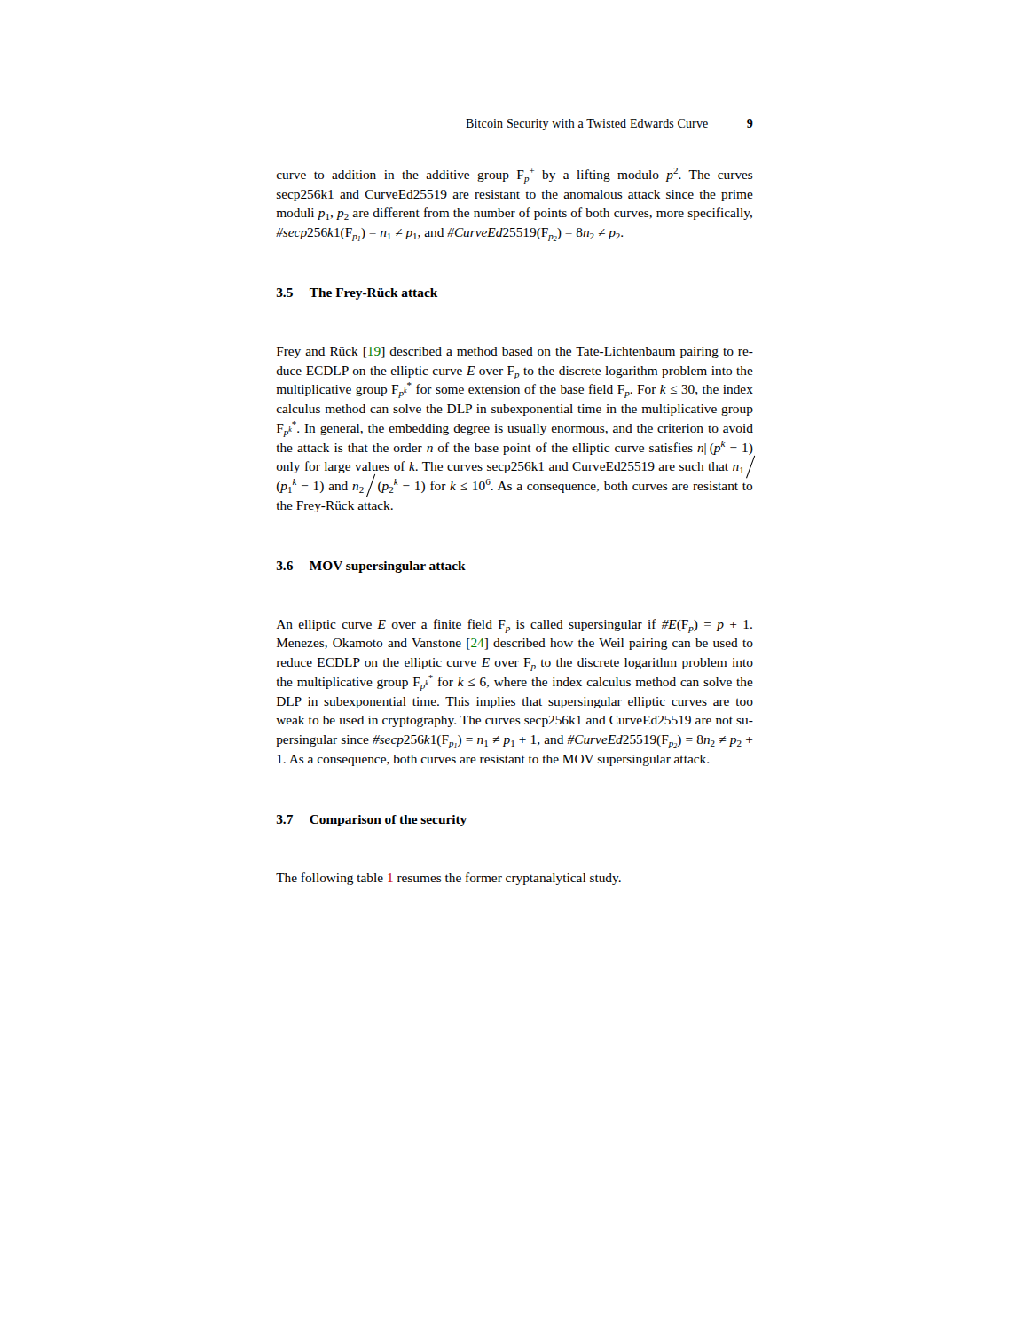Bitcoin Security with a Twisted Edwards Curve 9
curve to addition in the additive group Fp+ by a lifting modulo p2. The curves secp256k1 and CurveEd25519 are resistant to the anomalous attack since the prime moduli p1, p2 are different from the number of points of both curves, more specifically, #secp256k1(Fp1) = n1 ≠ p1, and #CurveEd25519(Fp2) = 8n2 ≠ p2.
3.5 The Frey-Rück attack
Frey and Rück [19] described a method based on the Tate-Lichtenbaum pairing to reduce ECDLP on the elliptic curve E over Fp to the discrete logarithm problem into the multiplicative group Fpk* for some extension of the base field Fp. For k ≤ 30, the index calculus method can solve the DLP in subexponential time in the multiplicative group Fpk*. In general, the embedding degree is usually enormous, and the criterion to avoid the attack is that the order n of the base point of the elliptic curve satisfies n| (pk − 1) only for large values of k. The curves secp256k1 and CurveEd25519 are such that n1 (p1k − 1) and n2 (p2k − 1) for k ≤ 106. As a consequence, both curves are resistant to the Frey-Rück attack.
3.6 MOV supersingular attack
An elliptic curve E over a finite field Fp is called supersingular if #E(Fp) = p + 1. Menezes, Okamoto and Vanstone [24] described how the Weil pairing can be used to reduce ECDLP on the elliptic curve E over Fp to the discrete logarithm problem into the multiplicative group Fpk* for k ≤ 6, where the index calculus method can solve the DLP in subexponential time. This implies that supersingular elliptic curves are too weak to be used in cryptography. The curves secp256k1 and CurveEd25519 are not supersingular since #secp256k1(Fp1) = n1 ≠ p1 + 1, and #CurveEd25519(Fp2) = 8n2 ≠ p2 + 1. As a consequence, both curves are resistant to the MOV supersingular attack.
3.7 Comparison of the security
The following table 1 resumes the former cryptanalytical study.